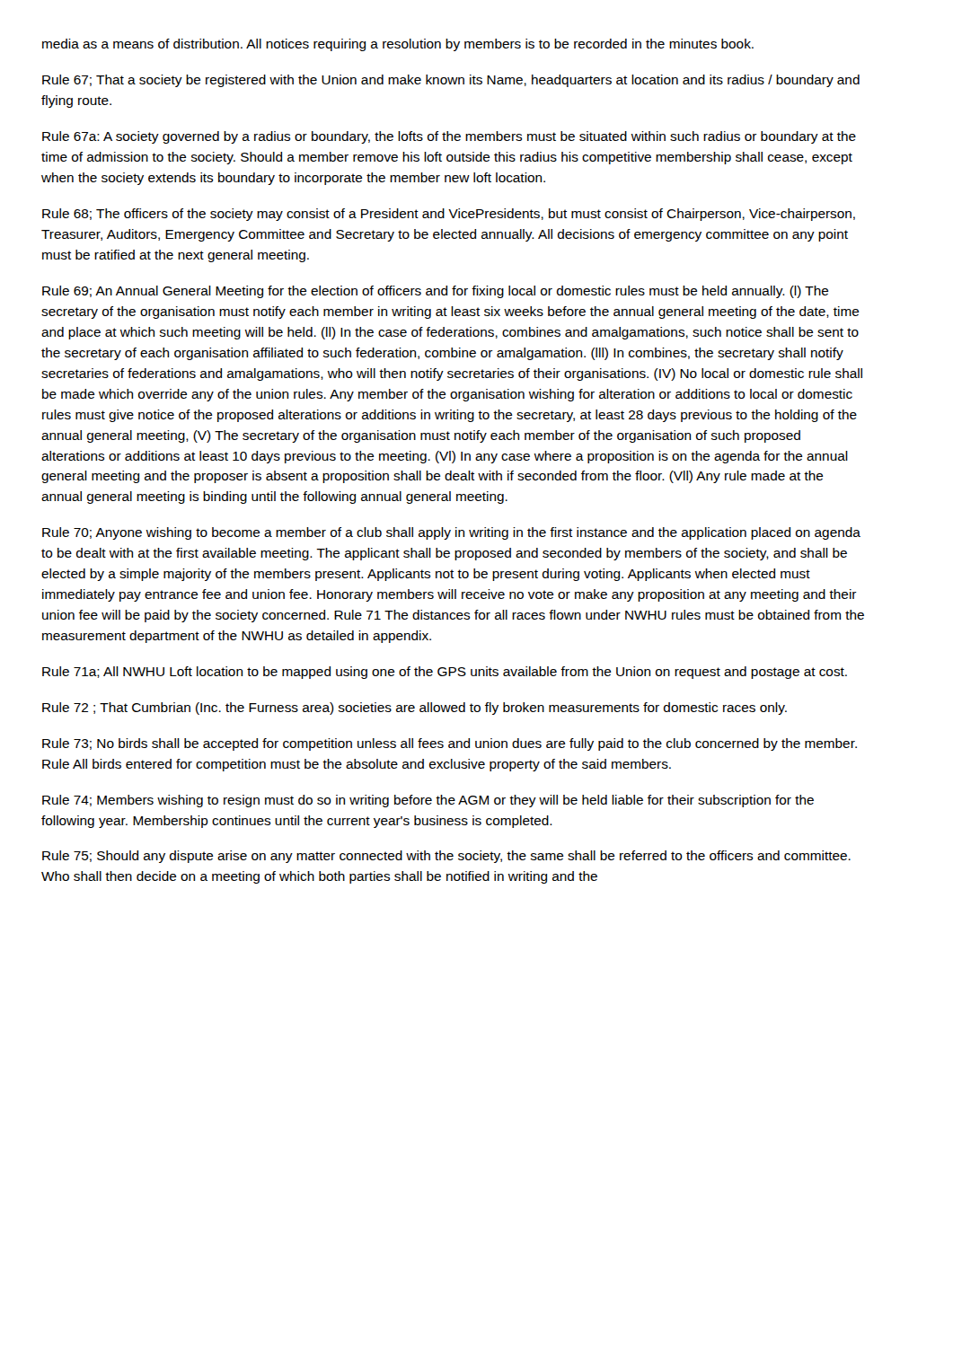media as a means of distribution. All notices requiring a resolution by members is to be recorded in the minutes book.
Rule 67; That a society be registered with the Union and make known its Name, headquarters at location and its radius / boundary and flying route.
Rule 67a: A society governed by a radius or boundary, the lofts of the members must be situated within such radius or boundary at the time of admission to the society. Should a member remove his loft outside this radius his competitive membership shall cease, except when the society extends its boundary to incorporate the member new loft location.
Rule 68; The officers of the society may consist of a President and VicePresidents, but must consist of Chairperson, Vice-chairperson, Treasurer, Auditors, Emergency Committee and Secretary to be elected annually. All decisions of emergency committee on any point must be ratified at the next general meeting.
Rule 69; An Annual General Meeting for the election of officers and for fixing local or domestic rules must be held annually. (l) The secretary of the organisation must notify each member in writing at least six weeks before the annual general meeting of the date, time and place at which such meeting will be held. (ll) In the case of federations, combines and amalgamations, such notice shall be sent to the secretary of each organisation affiliated to such federation, combine or amalgamation. (lll) In combines, the secretary shall notify secretaries of federations and amalgamations, who will then notify secretaries of their organisations. (IV) No local or domestic rule shall be made which override any of the union rules. Any member of the organisation wishing for alteration or additions to local or domestic rules must give notice of the proposed alterations or additions in writing to the secretary, at least 28 days previous to the holding of the annual general meeting, (V) The secretary of the organisation must notify each member of the organisation of such proposed alterations or additions at least 10 days previous to the meeting. (Vl) In any case where a proposition is on the agenda for the annual general meeting and the proposer is absent a proposition shall be dealt with if seconded from the floor. (Vll) Any rule made at the annual general meeting is binding until the following annual general meeting.
Rule 70; Anyone wishing to become a member of a club shall apply in writing in the first instance and the application placed on agenda to be dealt with at the first available meeting. The applicant shall be proposed and seconded by members of the society, and shall be elected by a simple majority of the members present. Applicants not to be present during voting. Applicants when elected must immediately pay entrance fee and union fee. Honorary members will receive no vote or make any proposition at any meeting and their union fee will be paid by the society concerned. Rule 71 The distances for all races flown under NWHU rules must be obtained from the measurement department of the NWHU as detailed in appendix.
Rule 71a; All NWHU Loft location to be mapped using one of the GPS units available from the Union on request and postage at cost.
Rule 72 ; That Cumbrian (Inc. the Furness area) societies are allowed to fly broken measurements for domestic races only.
Rule 73; No birds shall be accepted for competition unless all fees and union dues are fully paid to the club concerned by the member. Rule All birds entered for competition must be the absolute and exclusive property of the said members.
Rule 74; Members wishing to resign must do so in writing before the AGM or they will be held liable for their subscription for the following year. Membership continues until the current year's business is completed.
Rule 75; Should any dispute arise on any matter connected with the society, the same shall be referred to the officers and committee. Who shall then decide on a meeting of which both parties shall be notified in writing and the